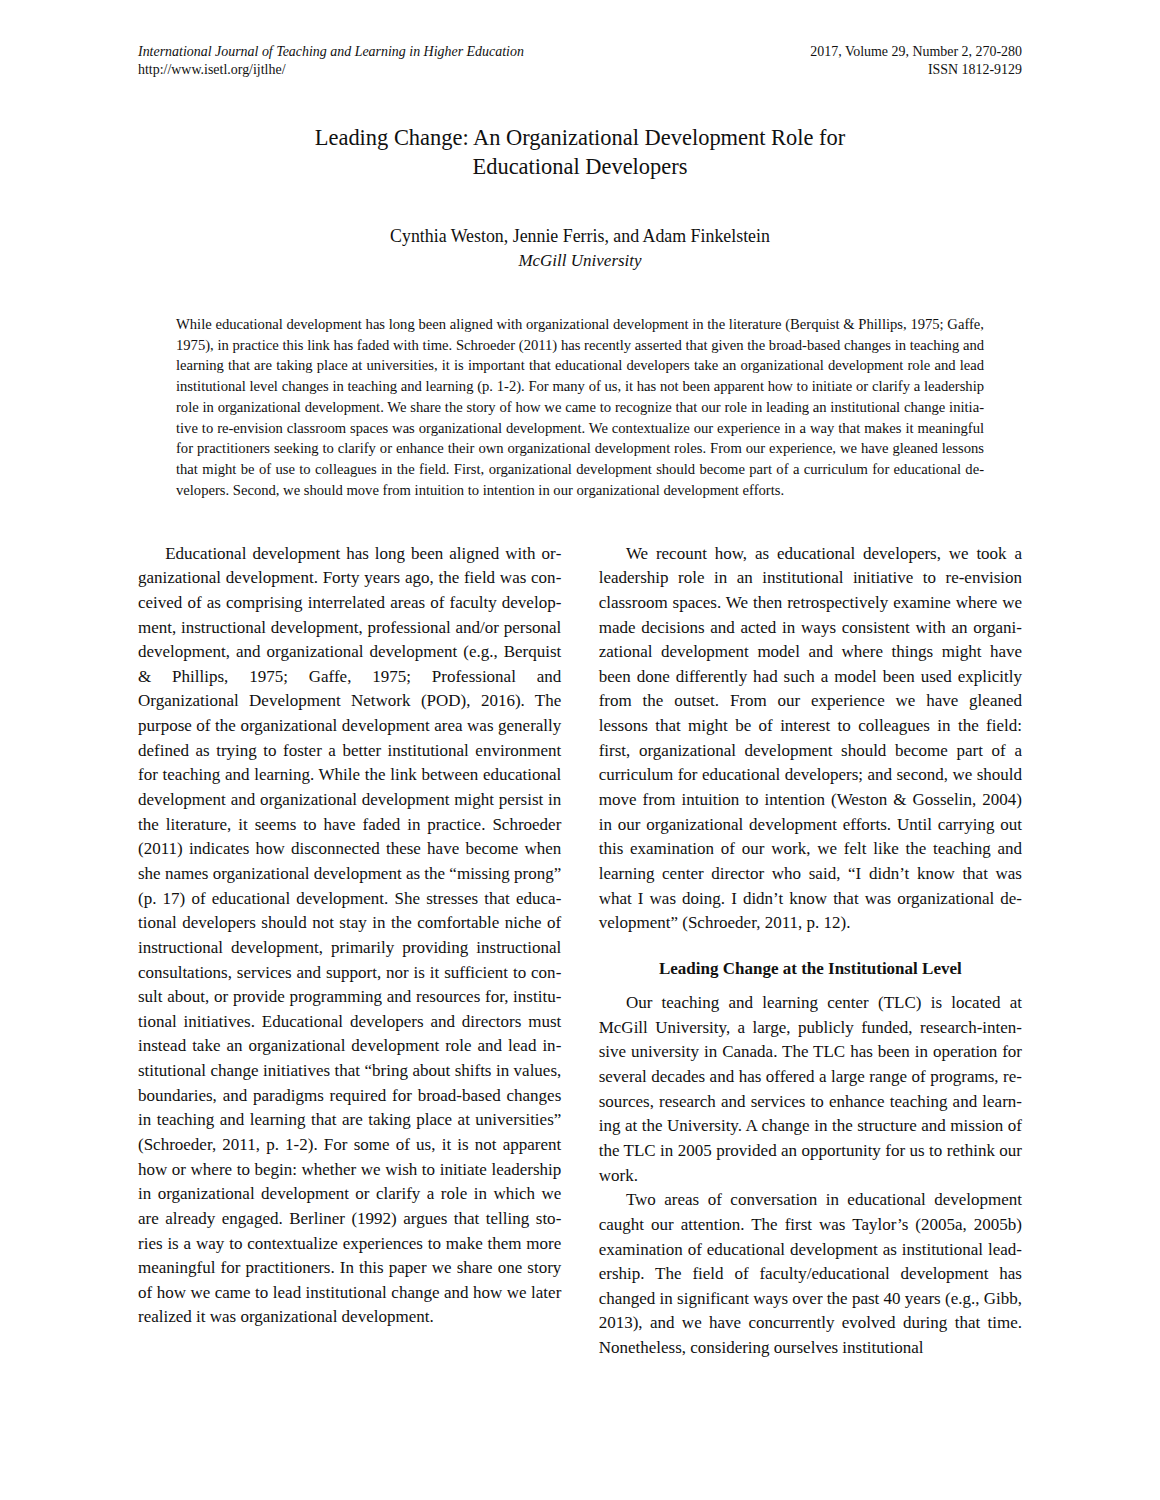International Journal of Teaching and Learning in Higher Education
2017, Volume 29, Number 2, 270-280
http://www.isetl.org/ijtlhe/
ISSN 1812-9129
Leading Change: An Organizational Development Role for
Educational Developers
Cynthia Weston, Jennie Ferris, and Adam Finkelstein
McGill University
While educational development has long been aligned with organizational development in the literature (Berquist & Phillips, 1975; Gaffe, 1975), in practice this link has faded with time. Schroeder (2011) has recently asserted that given the broad-based changes in teaching and learning that are taking place at universities, it is important that educational developers take an organizational development role and lead institutional level changes in teaching and learning (p. 1-2). For many of us, it has not been apparent how to initiate or clarify a leadership role in organizational development. We share the story of how we came to recognize that our role in leading an institutional change initiative to re-envision classroom spaces was organizational development. We contextualize our experience in a way that makes it meaningful for practitioners seeking to clarify or enhance their own organizational development roles. From our experience, we have gleaned lessons that might be of use to colleagues in the field. First, organizational development should become part of a curriculum for educational developers. Second, we should move from intuition to intention in our organizational development efforts.
Educational development has long been aligned with organizational development. Forty years ago, the field was conceived of as comprising interrelated areas of faculty development, instructional development, professional and/or personal development, and organizational development (e.g., Berquist & Phillips, 1975; Gaffe, 1975; Professional and Organizational Development Network (POD), 2016). The purpose of the organizational development area was generally defined as trying to foster a better institutional environment for teaching and learning. While the link between educational development and organizational development might persist in the literature, it seems to have faded in practice. Schroeder (2011) indicates how disconnected these have become when she names organizational development as the “missing prong” (p. 17) of educational development. She stresses that educational developers should not stay in the comfortable niche of instructional development, primarily providing instructional consultations, services and support, nor is it sufficient to consult about, or provide programming and resources for, institutional initiatives. Educational developers and directors must instead take an organizational development role and lead institutional change initiatives that “bring about shifts in values, boundaries, and paradigms required for broad-based changes in teaching and learning that are taking place at universities” (Schroeder, 2011, p. 1-2). For some of us, it is not apparent how or where to begin: whether we wish to initiate leadership in organizational development or clarify a role in which we are already engaged. Berliner (1992) argues that telling stories is a way to contextualize experiences to make them more meaningful for practitioners. In this paper we share one story of how we came to lead institutional change and how we later realized it was organizational development.
We recount how, as educational developers, we took a leadership role in an institutional initiative to re-envision classroom spaces. We then retrospectively examine where we made decisions and acted in ways consistent with an organizational development model and where things might have been done differently had such a model been used explicitly from the outset. From our experience we have gleaned lessons that might be of interest to colleagues in the field: first, organizational development should become part of a curriculum for educational developers; and second, we should move from intuition to intention (Weston & Gosselin, 2004) in our organizational development efforts. Until carrying out this examination of our work, we felt like the teaching and learning center director who said, “I didn’t know that was what I was doing. I didn’t know that was organizational development” (Schroeder, 2011, p. 12).
Leading Change at the Institutional Level
Our teaching and learning center (TLC) is located at McGill University, a large, publicly funded, research-intensive university in Canada. The TLC has been in operation for several decades and has offered a large range of programs, resources, research and services to enhance teaching and learning at the University. A change in the structure and mission of the TLC in 2005 provided an opportunity for us to rethink our work.
Two areas of conversation in educational development caught our attention. The first was Taylor’s (2005a, 2005b) examination of educational development as institutional leadership. The field of faculty/educational development has changed in significant ways over the past 40 years (e.g., Gibb, 2013), and we have concurrently evolved during that time. Nonetheless, considering ourselves institutional